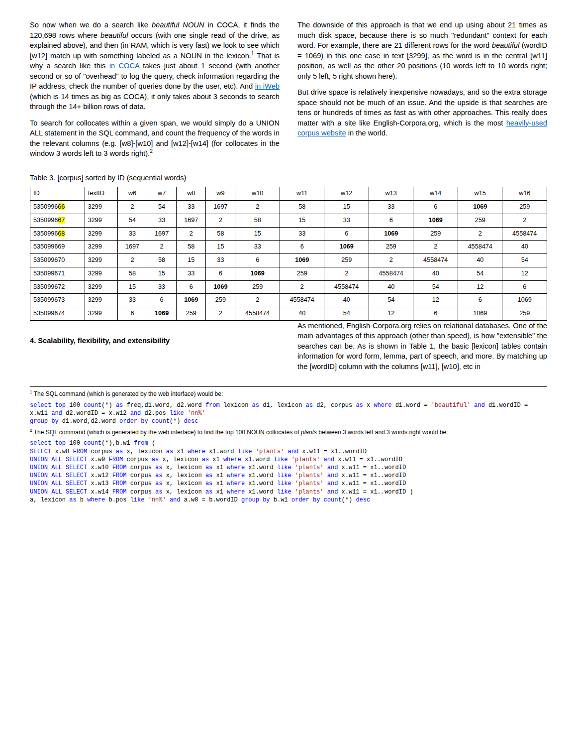So now when we do a search like beautiful NOUN in COCA, it finds the 120,698 rows where beautiful occurs (with one single read of the drive, as explained above), and then (in RAM, which is very fast) we look to see which [w12] match up with something labeled as a NOUN in the lexicon.1 That is why a search like this in COCA takes just about 1 second (with another second or so of "overhead" to log the query, check information regarding the IP address, check the number of queries done by the user, etc). And in iWeb (which is 14 times as big as COCA), it only takes about 3 seconds to search through the 14+ billion rows of data.
To search for collocates within a given span, we would simply do a UNION ALL statement in the SQL command, and count the frequency of the words in the relevant columns (e.g. [w8]-[w10] and [w12]-[w14] (for collocates in the window 3 words left to 3 words right).2
The downside of this approach is that we end up using about 21 times as much disk space, because there is so much "redundant" context for each word. For example, there are 21 different rows for the word beautiful (wordID = 1069) in this one case in text [3299], as the word is in the central [w11] position, as well as the other 20 positions (10 words left to 10 words right; only 5 left, 5 right shown here).
But drive space is relatively inexpensive nowadays, and so the extra storage space should not be much of an issue. And the upside is that searches are tens or hundreds of times as fast as with other approaches. This really does matter with a site like English-Corpora.org, which is the most heavily-used corpus website in the world.
Table 3. [corpus] sorted by ID (sequential words)
| ID | textID | w6 | w7 | w8 | w9 | w10 | w11 | w12 | w13 | w14 | w15 | w16 |
| --- | --- | --- | --- | --- | --- | --- | --- | --- | --- | --- | --- | --- |
| 5350996 66 | 3299 | 2 | 54 | 33 | 1697 | 2 | 58 | 15 | 33 | 6 | 1069 | 259 |
| 5350996 67 | 3299 | 54 | 33 | 1697 | 2 | 58 | 15 | 33 | 6 | 1069 | 259 | 2 |
| 5350996 68 | 3299 | 33 | 1697 | 2 | 58 | 15 | 33 | 6 | 1069 | 259 | 2 | 4558474 |
| 535099669 | 3299 | 1697 | 2 | 58 | 15 | 33 | 6 | 1069 | 259 | 2 | 4558474 | 40 |
| 535099670 | 3299 | 2 | 58 | 15 | 33 | 6 | 1069 | 259 | 2 | 4558474 | 40 | 54 |
| 535099671 | 3299 | 58 | 15 | 33 | 6 | 1069 | 259 | 2 | 4558474 | 40 | 54 | 12 |
| 535099672 | 3299 | 15 | 33 | 6 | 1069 | 259 | 2 | 4558474 | 40 | 54 | 12 | 6 |
| 535099673 | 3299 | 33 | 6 | 1069 | 259 | 2 | 4558474 | 40 | 54 | 12 | 6 | 1069 |
| 535099674 | 3299 | 6 | 1069 | 259 | 2 | 4558474 | 40 | 54 | 12 | 6 | 1069 | 259 |
4. Scalability, flexibility, and extensibility
As mentioned, English-Corpora.org relies on relational databases. One of the main advantages of this approach (other than speed), is how "extensible" the searches can be. As is shown in Table 1, the basic [lexicon] tables contain information for word form, lemma, part of speech, and more. By matching up the [wordID] column with the columns [w11], [w10], etc in
1 The SQL command (which is generated by the web interface) would be:
select top 100 count(*) as freq,d1.word, d2.word from lexicon as d1, lexicon as d2, corpus as x where d1.word = 'beautiful' and d1.wordID = x.w11 and d2.wordID = x.w12 and d2.pos like 'nn%' group by d1.word,d2.word order by count(*) desc
2 The SQL command (which is generated by the web interface) to find the top 100 NOUN collocates of plants between 3 words left and 3 words right would be:
select top 100 count(*),b.w1 from ( SELECT x.w8 FROM corpus as x, lexicon as x1 where x1.word like 'plants' and x.w11 = x1..wordID UNION ALL SELECT x.w9 FROM corpus as x, lexicon as x1 where x1.word like 'plants' and x.w11 = x1..wordID UNION ALL SELECT x.w10 FROM corpus as x, lexicon as x1 where x1.word like 'plants' and x.w11 = x1..wordID UNION ALL SELECT x.w12 FROM corpus as x, lexicon as x1 where x1.word like 'plants' and x.w11 = x1..wordID UNION ALL SELECT x.w13 FROM corpus as x, lexicon as x1 where x1.word like 'plants' and x.w11 = x1..wordID UNION ALL SELECT x.w14 FROM corpus as x, lexicon as x1 where x1.word like 'plants' and x.w11 = x1..wordID ) a, lexicon as b where b.pos like 'nn%' and a.w8 = b.wordID group by b.w1 order by count(*) desc